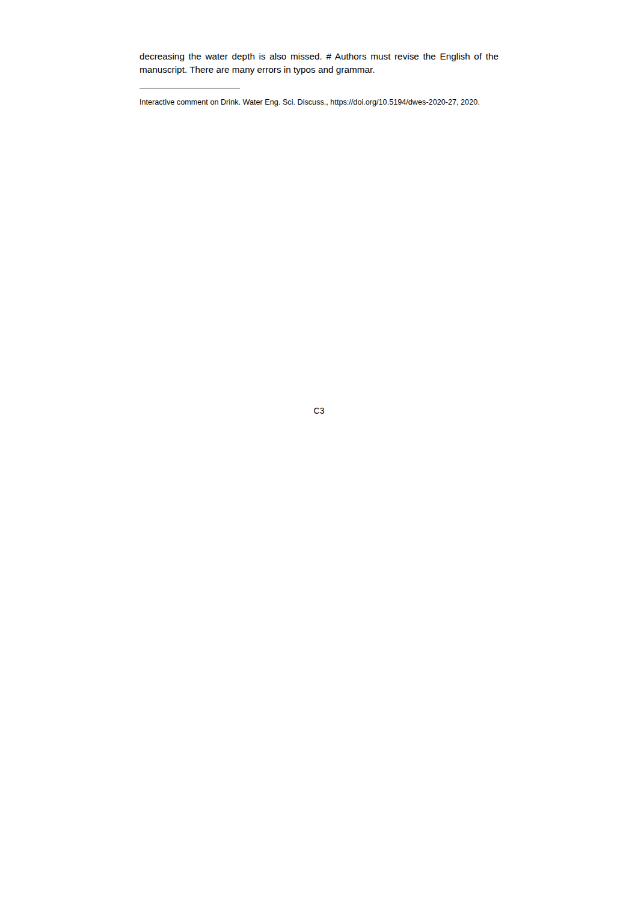decreasing the water depth is also missed. # Authors must revise the English of the manuscript. There are many errors in typos and grammar.
Interactive comment on Drink. Water Eng. Sci. Discuss., https://doi.org/10.5194/dwes-2020-27, 2020.
C3